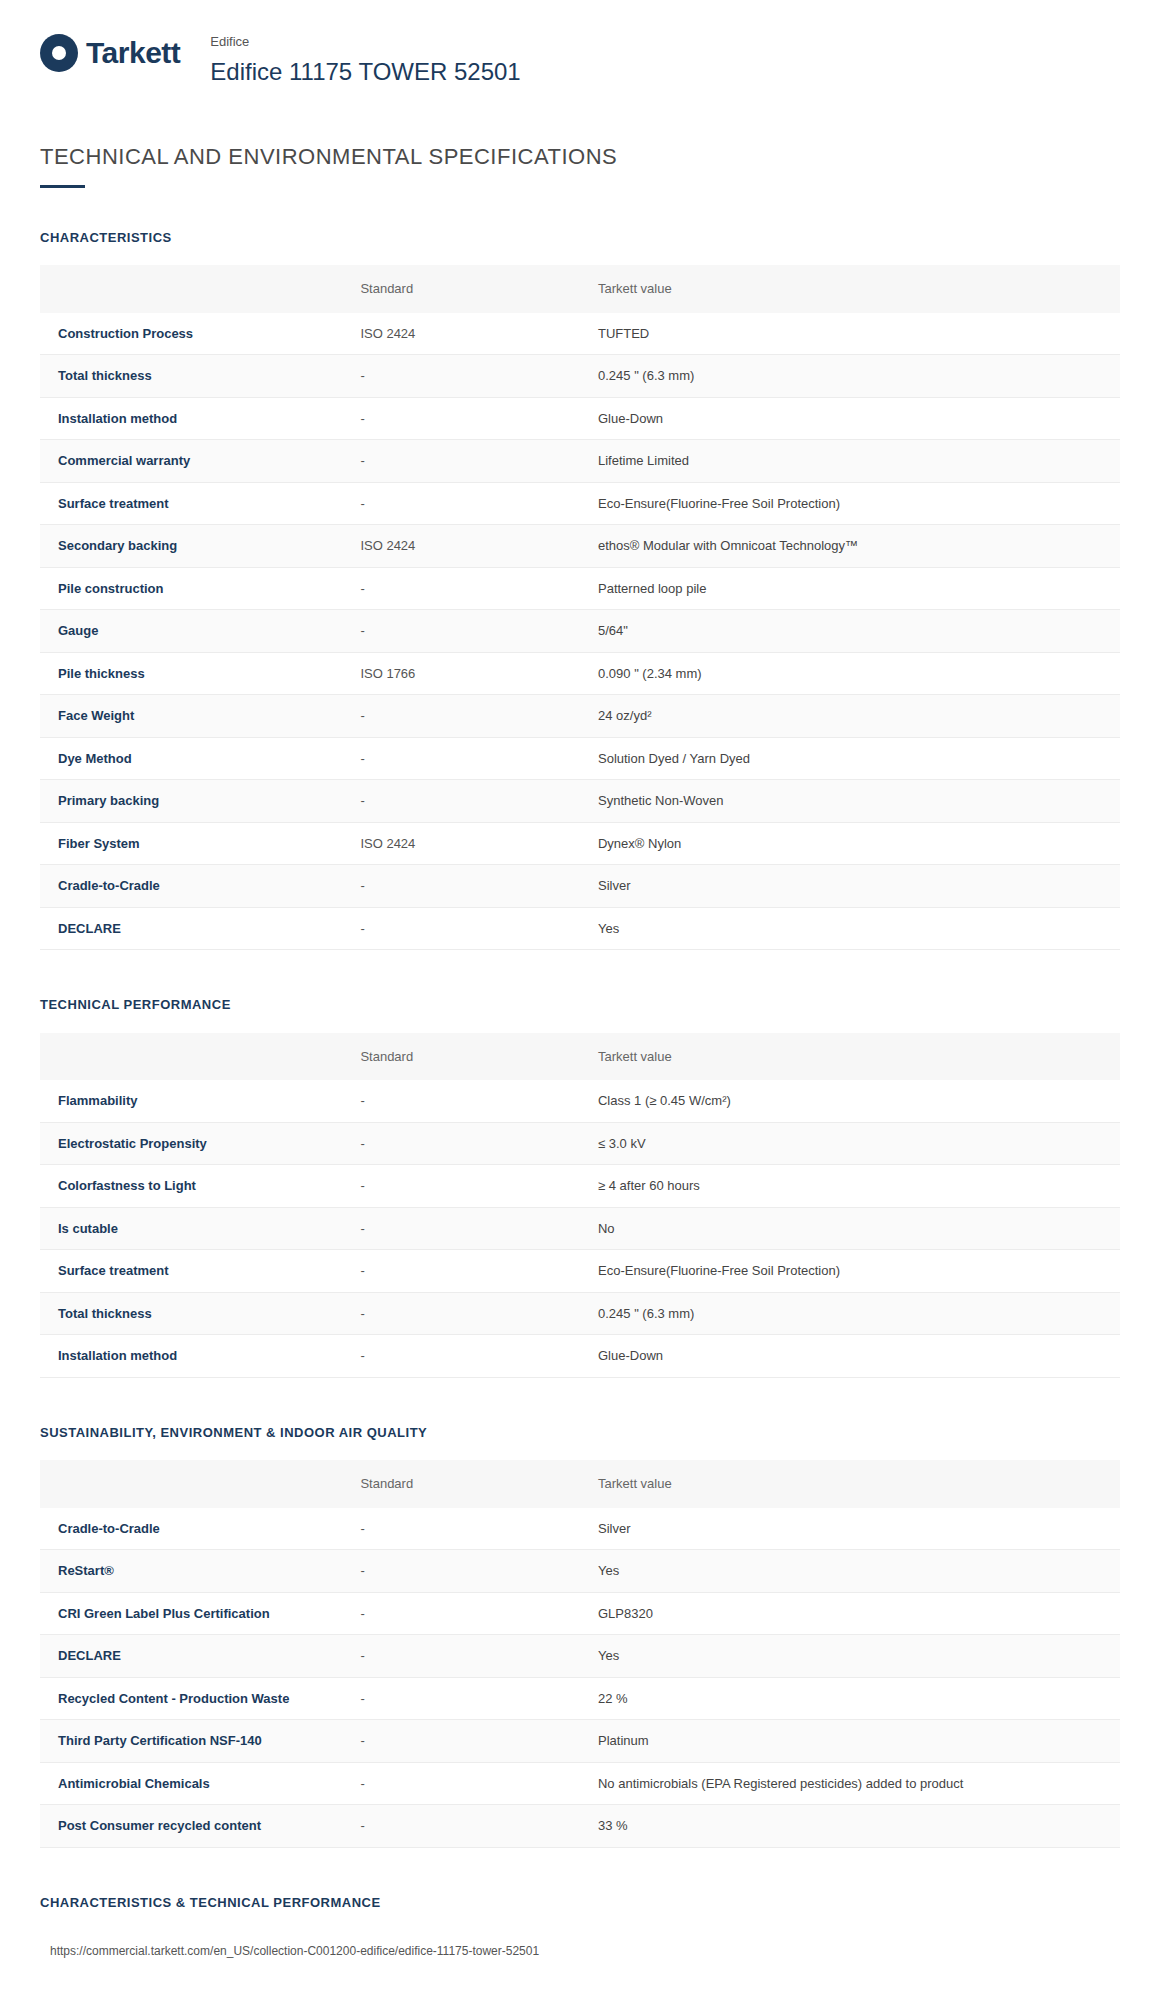Tarkett
Edifice
Edifice 11175 TOWER 52501
TECHNICAL AND ENVIRONMENTAL SPECIFICATIONS
CHARACTERISTICS
| | Standard | Tarkett value |
| --- | --- | --- |
| Construction Process | ISO 2424 | TUFTED |
| Total thickness | - | 0.245 " (6.3 mm) |
| Installation method | - | Glue-Down |
| Commercial warranty | - | Lifetime Limited |
| Surface treatment | - | Eco-Ensure(Fluorine-Free Soil Protection) |
| Secondary backing | ISO 2424 | ethos® Modular with Omnicoat Technology™ |
| Pile construction | - | Patterned loop pile |
| Gauge | - | 5/64" |
| Pile thickness | ISO 1766 | 0.090 " (2.34 mm) |
| Face Weight | - | 24 oz/yd² |
| Dye Method | - | Solution Dyed / Yarn Dyed |
| Primary backing | - | Synthetic Non-Woven |
| Fiber System | ISO 2424 | Dynex® Nylon |
| Cradle-to-Cradle | - | Silver |
| DECLARE | - | Yes |
TECHNICAL PERFORMANCE
| | Standard | Tarkett value |
| --- | --- | --- |
| Flammability | - | Class 1 (≥ 0.45 W/cm²) |
| Electrostatic Propensity | - | ≤ 3.0 kV |
| Colorfastness to Light | - | ≥ 4 after 60 hours |
| Is cutable | - | No |
| Surface treatment | - | Eco-Ensure(Fluorine-Free Soil Protection) |
| Total thickness | - | 0.245 " (6.3 mm) |
| Installation method | - | Glue-Down |
SUSTAINABILITY, ENVIRONMENT & INDOOR AIR QUALITY
| | Standard | Tarkett value |
| --- | --- | --- |
| Cradle-to-Cradle | - | Silver |
| ReStart® | - | Yes |
| CRI Green Label Plus Certification | - | GLP8320 |
| DECLARE | - | Yes |
| Recycled Content - Production Waste | - | 22 % |
| Third Party Certification NSF-140 | - | Platinum |
| Antimicrobial Chemicals | - | No antimicrobials (EPA Registered pesticides) added to product |
| Post Consumer recycled content | - | 33 % |
CHARACTERISTICS & TECHNICAL PERFORMANCE
https://commercial.tarkett.com/en_US/collection-C001200-edifice/edifice-11175-tower-52501